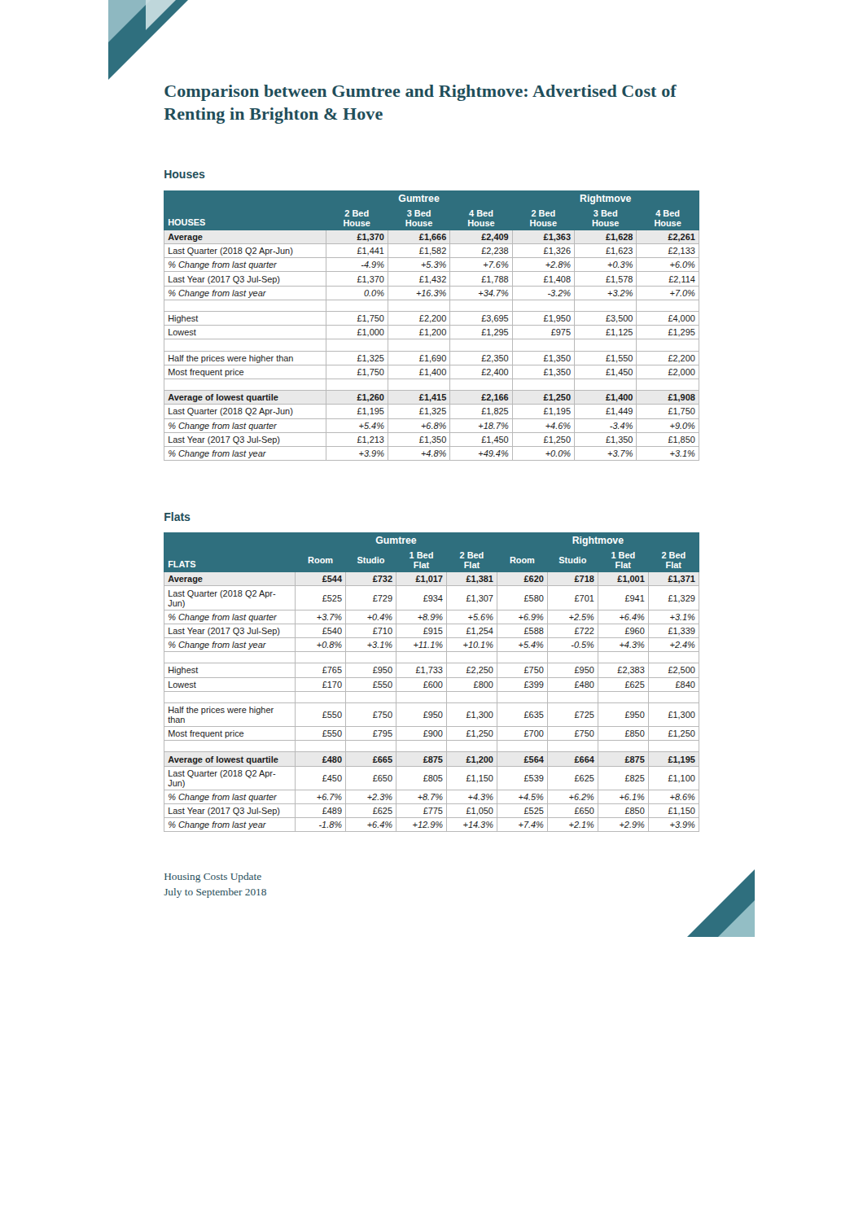Comparison between Gumtree and Rightmove: Advertised Cost of
Renting in Brighton & Hove
Houses
| HOUSES | Gumtree | Rightmove |
| --- | --- | --- |
| 2 Bed House | 3 Bed House | 4 Bed House | 2 Bed House | 3 Bed House | 4 Bed House |
| Average | £1,370 | £1,666 | £2,409 | £1,363 | £1,628 | £2,261 |
| Last Quarter (2018 Q2 Apr-Jun) | £1,441 | £1,582 | £2,238 | £1,326 | £1,623 | £2,133 |
| % Change from last quarter | -4.9% | +5.3% | +7.6% | +2.8% | +0.3% | +6.0% |
| Last Year (2017 Q3 Jul-Sep) | £1,370 | £1,432 | £1,788 | £1,408 | £1,578 | £2,114 |
| % Change from last year | 0.0% | +16.3% | +34.7% | -3.2% | +3.2% | +7.0% |
| Highest | £1,750 | £2,200 | £3,695 | £1,950 | £3,500 | £4,000 |
| Lowest | £1,000 | £1,200 | £1,295 | £975 | £1,125 | £1,295 |
| Half the prices were higher than | £1,325 | £1,690 | £2,350 | £1,350 | £1,550 | £2,200 |
| Most frequent price | £1,750 | £1,400 | £2,400 | £1,350 | £1,450 | £2,000 |
| Average of lowest quartile | £1,260 | £1,415 | £2,166 | £1,250 | £1,400 | £1,908 |
| Last Quarter (2018 Q2 Apr-Jun) | £1,195 | £1,325 | £1,825 | £1,195 | £1,449 | £1,750 |
| % Change from last quarter | +5.4% | +6.8% | +18.7% | +4.6% | -3.4% | +9.0% |
| Last Year (2017 Q3 Jul-Sep) | £1,213 | £1,350 | £1,450 | £1,250 | £1,350 | £1,850 |
| % Change from last year | +3.9% | +4.8% | +49.4% | +0.0% | +3.7% | +3.1% |
Flats
| FLATS | Gumtree | Rightmove |
| --- | --- | --- |
| Room | Studio | 1 Bed Flat | 2 Bed Flat | Room | Studio | 1 Bed Flat | 2 Bed Flat |
| Average | £544 | £732 | £1,017 | £1,381 | £620 | £718 | £1,001 | £1,371 |
| Last Quarter (2018 Q2 Apr-Jun) | £525 | £729 | £934 | £1,307 | £580 | £701 | £941 | £1,329 |
| % Change from last quarter | +3.7% | +0.4% | +8.9% | +5.6% | +6.9% | +2.5% | +6.4% | +3.1% |
| Last Year (2017 Q3 Jul-Sep) | £540 | £710 | £915 | £1,254 | £588 | £722 | £960 | £1,339 |
| % Change from last year | +0.8% | +3.1% | +11.1% | +10.1% | +5.4% | -0.5% | +4.3% | +2.4% |
| Highest | £765 | £950 | £1,733 | £2,250 | £750 | £950 | £2,383 | £2,500 |
| Lowest | £170 | £550 | £600 | £800 | £399 | £480 | £625 | £840 |
| Half the prices were higher than | £550 | £750 | £950 | £1,300 | £635 | £725 | £950 | £1,300 |
| Most frequent price | £550 | £795 | £900 | £1,250 | £700 | £750 | £850 | £1,250 |
| Average of lowest quartile | £480 | £665 | £875 | £1,200 | £564 | £664 | £875 | £1,195 |
| Last Quarter (2018 Q2 Apr-Jun) | £450 | £650 | £805 | £1,150 | £539 | £625 | £825 | £1,100 |
| % Change from last quarter | +6.7% | +2.3% | +8.7% | +4.3% | +4.5% | +6.2% | +6.1% | +8.6% |
| Last Year (2017 Q3 Jul-Sep) | £489 | £625 | £775 | £1,050 | £525 | £650 | £850 | £1,150 |
| % Change from last year | -1.8% | +6.4% | +12.9% | +14.3% | +7.4% | +2.1% | +2.9% | +3.9% |
Housing Costs Update
July to September 2018
11